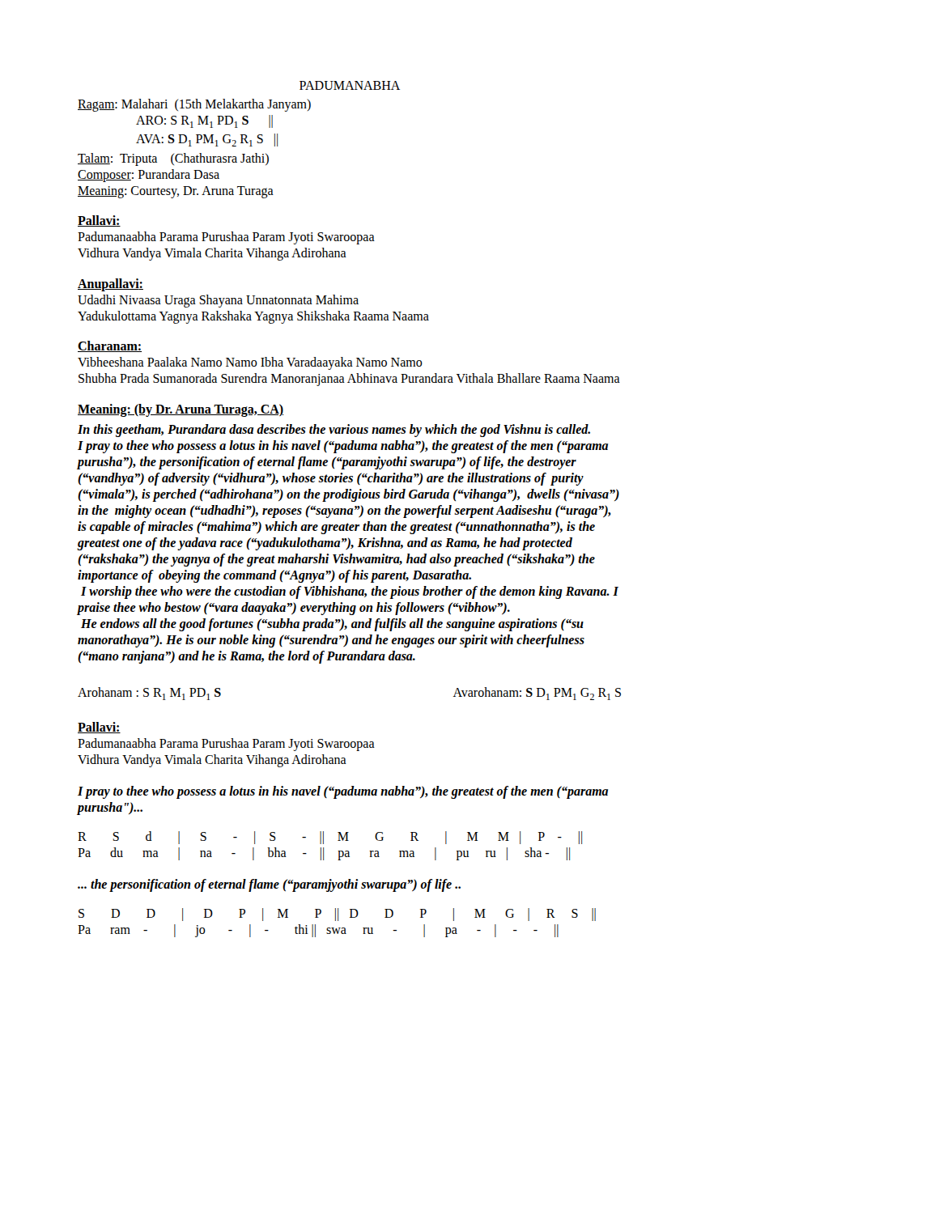PADUMANABHA
Ragam: Malahari (15th Melakartha Janyam)
ARO: S R1 M1 PD1 S ||
AVA: S D1 PM1 G2 R1 S ||
Talam: Triputa (Chathurasra Jathi)
Composer: Purandara Dasa
Meaning: Courtesy, Dr. Aruna Turaga
Pallavi:
Padumanaabha Parama Purushaa Param Jyoti Swaroopaa
Vidhura Vandya Vimala Charita Vihanga Adirohana
Anupallavi:
Udadhi Nivaasa Uraga Shayana Unnatonnata Mahima
Yadukulottama Yagnya Rakshaka Yagnya Shikshaka Raama Naama
Charanam:
Vibheeshana Paalaka Namo Namo Ibha Varadaayaka Namo Namo
Shubha Prada Sumanorada Surendra Manoranjanaa Abhinava Purandara Vithala Bhallare Raama Naama
Meaning: (by Dr. Aruna Turaga, CA)
In this geetham, Purandara dasa describes the various names by which the god Vishnu is called.
I pray to thee who possess a lotus in his navel (“paduma nabha”), the greatest of the men (“parama purusha”), the personification of eternal flame (“paramjyothi swarupa”) of life, the destroyer (“vandhya”) of adversity (“vidhura”), whose stories (“charitha”) are the illustrations of purity (“vimala”), is perched (“adhirohana”) on the prodigious bird Garuda (“vihanga”), dwells (“nivasa”) in the mighty ocean (“udhadhi”), reposes (“sayana”) on the powerful serpent Aadiseshu (“uraga”), is capable of miracles (“mahima”) which are greater than the greatest (“unnathonnatha”), is the greatest one of the yadava race (“yadukulothama”), Krishna, and as Rama, he had protected (“rakshaka”) the yagnya of the great maharshi Vishwamitra, had also preached (“sikshaka”) the importance of obeying the command (“Agnya”) of his parent, Dasaratha.
I worship thee who were the custodian of Vibhishana, the pious brother of the demon king Ravana. I praise thee who bestow (“vara daayaka”) everything on his followers (“vibhow”).
He endows all the good fortunes (“subha prada”), and fulfils all the sanguine aspirations (“su manorathaya”). He is our noble king (“surendra”) and he engages our spirit with cheerfulness (“mano ranjana”) and he is Rama, the lord of Purandara dasa.
Arohanam : S R1 M1 PD1 S Avarohanam: S D1 PM1 G2 R1 S
Pallavi:
Padumanaabha Parama Purushaa Param Jyoti Swaroopaa
Vidhura Vandya Vimala Charita Vihanga Adirohana
I pray to thee who possess a lotus in his navel (“paduma nabha”), the greatest of the men (“parama purusha")...
R S d | S - | S - || M G R | M M | P - || Pa du ma | na - | bha - || pa ra ma | pu ru | sha - ||
... the personification of eternal flame (“paramjyothi swarupa”) of life ..
S D D | D P | M P || D D P | M G | R S || Pa ram - | jo - | - thi || swa ru - | pa - | - - ||